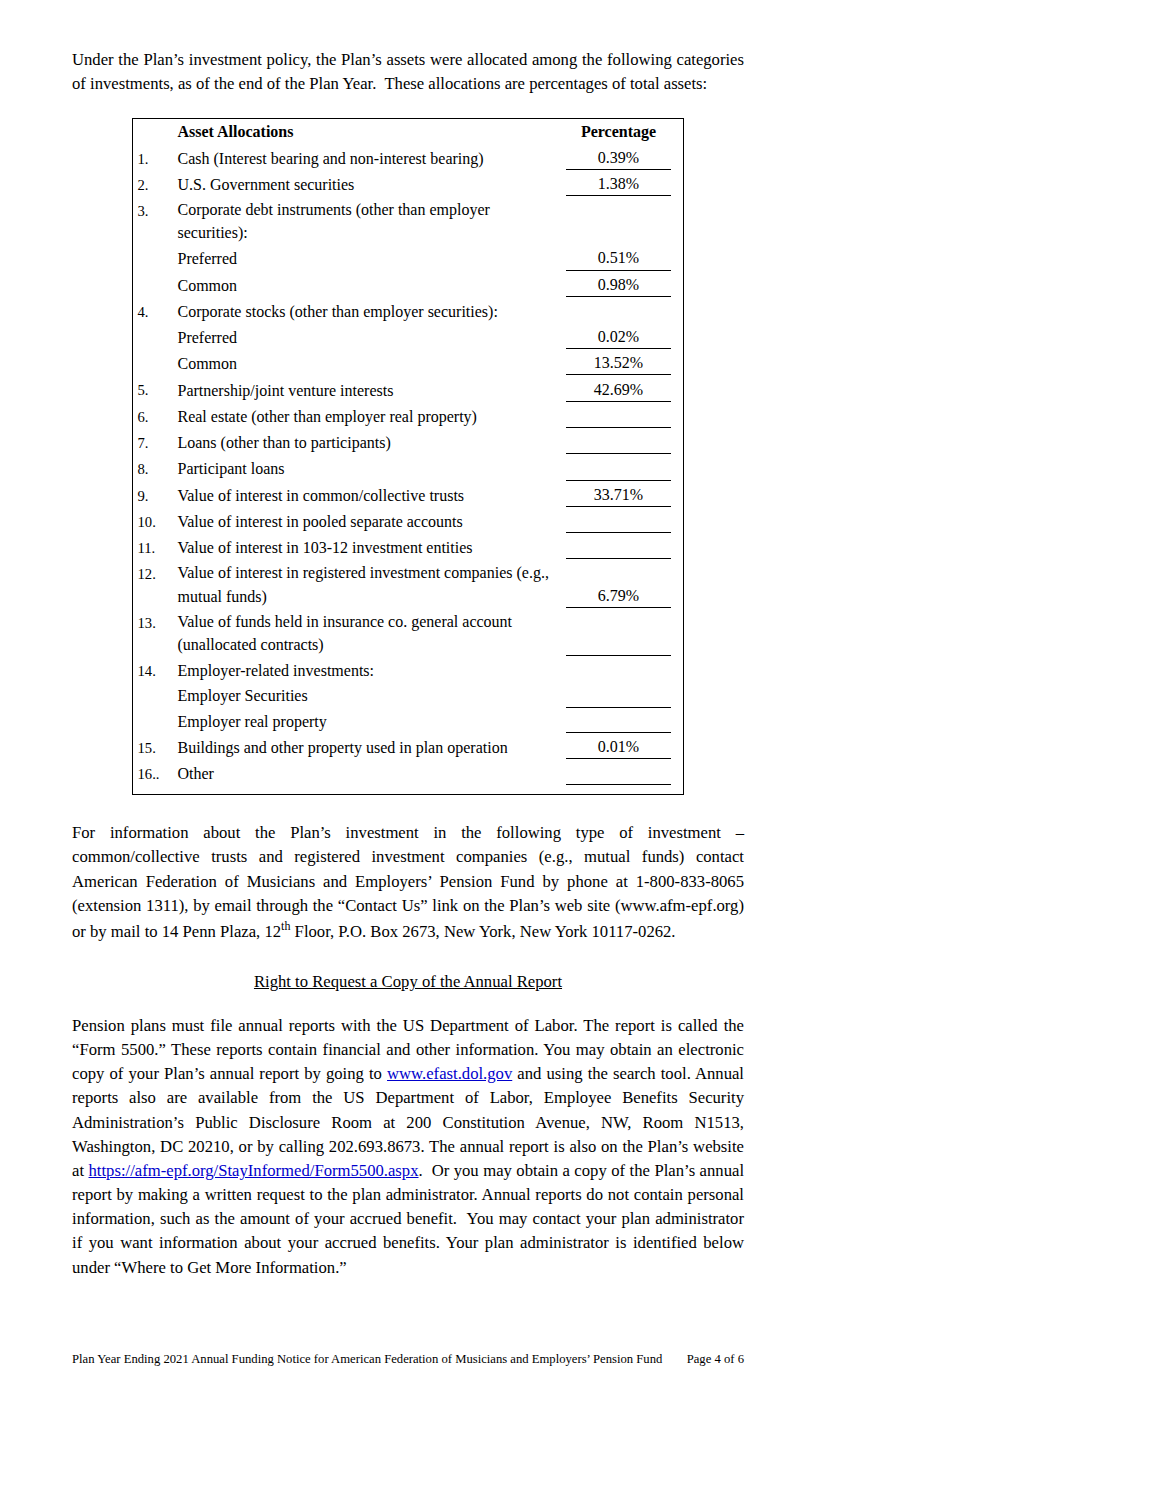Under the Plan’s investment policy, the Plan’s assets were allocated among the following categories of investments, as of the end of the Plan Year. These allocations are percentages of total assets:
| | Asset Allocations | Percentage |
| 1. | Cash (Interest bearing and non-interest bearing) | 0.39% |
| 2. | U.S. Government securities | 1.38% |
| 3. | Corporate debt instruments (other than employer securities): | |
| | Preferred | 0.51% |
| | Common | 0.98% |
| 4. | Corporate stocks (other than employer securities): | |
| | Preferred | 0.02% |
| | Common | 13.52% |
| 5. | Partnership/joint venture interests | 42.69% |
| 6. | Real estate (other than employer real property) | |
| 7. | Loans (other than to participants) | |
| 8. | Participant loans | |
| 9. | Value of interest in common/collective trusts | 33.71% |
| 10. | Value of interest in pooled separate accounts | |
| 11. | Value of interest in 103-12 investment entities | |
| 12. | Value of interest in registered investment companies (e.g., mutual funds) | 6.79% |
| 13. | Value of funds held in insurance co. general account (unallocated contracts) | |
| 14. | Employer-related investments: | |
| | Employer Securities | |
| | Employer real property | |
| 15. | Buildings and other property used in plan operation | 0.01% |
| 16.. | Other | |
For information about the Plan’s investment in the following type of investment – common/collective trusts and registered investment companies (e.g., mutual funds) contact American Federation of Musicians and Employers’ Pension Fund by phone at 1-800-833-8065 (extension 1311), by email through the “Contact Us” link on the Plan’s web site (www.afm-epf.org) or by mail to 14 Penn Plaza, 12th Floor, P.O. Box 2673, New York, New York 10117-0262.
Right to Request a Copy of the Annual Report
Pension plans must file annual reports with the US Department of Labor. The report is called the “Form 5500.” These reports contain financial and other information. You may obtain an electronic copy of your Plan’s annual report by going to www.efast.dol.gov and using the search tool. Annual reports also are available from the US Department of Labor, Employee Benefits Security Administration’s Public Disclosure Room at 200 Constitution Avenue, NW, Room N1513, Washington, DC 20210, or by calling 202.693.8673. The annual report is also on the Plan’s website at https://afm-epf.org/StayInformed/Form5500.aspx. Or you may obtain a copy of the Plan’s annual report by making a written request to the plan administrator. Annual reports do not contain personal information, such as the amount of your accrued benefit. You may contact your plan administrator if you want information about your accrued benefits. Your plan administrator is identified below under “Where to Get More Information.”
Plan Year Ending 2021 Annual Funding Notice for American Federation of Musicians and Employers’ Pension Fund
Page 4 of 6